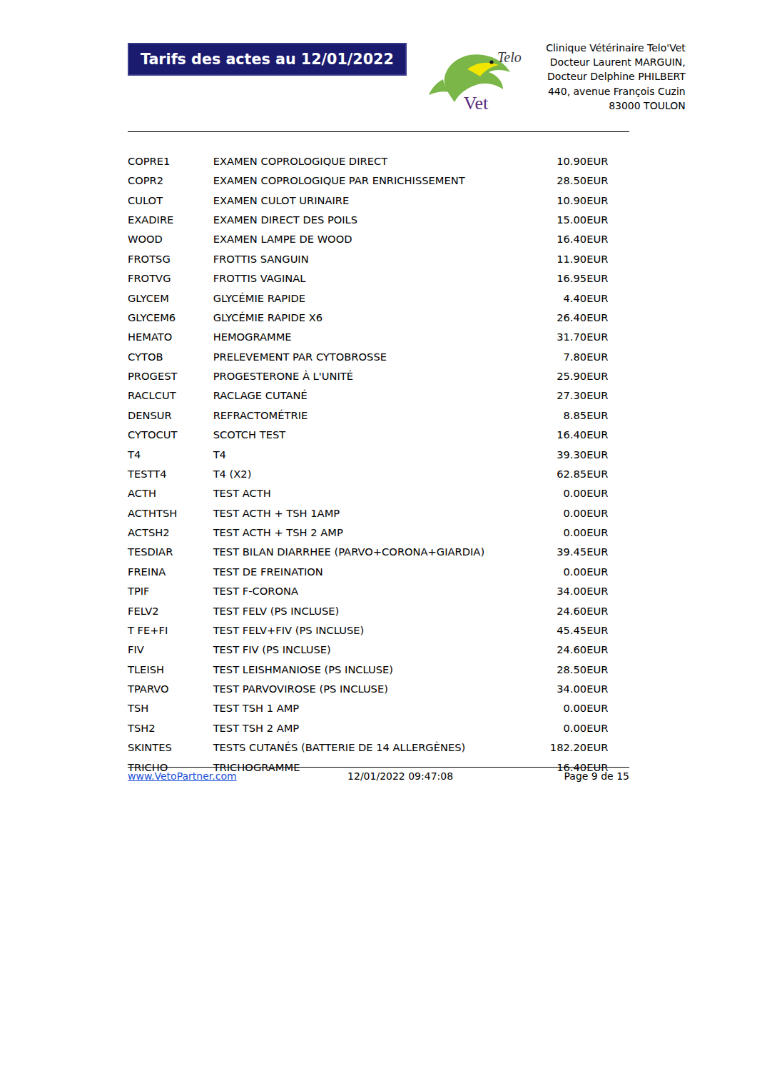Tarifs des actes au 12/01/2022
Telo Vet
Clinique Vétérinaire Telo'Vet
Docteur Laurent MARGUIN,
Docteur Delphine PHILBERT
440, avenue François Cuzin
83000 TOULON
| COPRE1 | EXAMEN COPROLOGIQUE DIRECT | 10.90 | EUR |
| COPR2 | EXAMEN COPROLOGIQUE PAR ENRICHISSEMENT | 28.50 | EUR |
| CULOT | EXAMEN CULOT URINAIRE | 10.90 | EUR |
| EXADIRE | EXAMEN DIRECT DES POILS | 15.00 | EUR |
| WOOD | EXAMEN LAMPE DE WOOD | 16.40 | EUR |
| FROTSG | FROTTIS SANGUIN | 11.90 | EUR |
| FROTVG | FROTTIS VAGINAL | 16.95 | EUR |
| GLYCEM | GLYCÉMIE RAPIDE | 4.40 | EUR |
| GLYCEM6 | GLYCÉMIE RAPIDE X6 | 26.40 | EUR |
| HEMATO | HEMOGRAMME | 31.70 | EUR |
| CYTOB | PRELEVEMENT PAR CYTOBROSSE | 7.80 | EUR |
| PROGEST | PROGESTERONE À L'UNITÉ | 25.90 | EUR |
| RACLCUT | RACLAGE CUTANÉ | 27.30 | EUR |
| DENSUR | REFRACTOMÉTRIE | 8.85 | EUR |
| CYTOCUT | SCOTCH TEST | 16.40 | EUR |
| T4 | T4 | 39.30 | EUR |
| TESTT4 | T4 (X2) | 62.85 | EUR |
| ACTH | TEST ACTH | 0.00 | EUR |
| ACTHTSH | TEST ACTH + TSH 1AMP | 0.00 | EUR |
| ACTSH2 | TEST ACTH + TSH 2 AMP | 0.00 | EUR |
| TESDIAR | TEST BILAN DIARRHEE (PARVO+CORONA+GIARDIA) | 39.45 | EUR |
| FREINA | TEST DE FREINATION | 0.00 | EUR |
| TPIF | TEST F-CORONA | 34.00 | EUR |
| FELV2 | TEST FELV (PS INCLUSE) | 24.60 | EUR |
| T FE+FI | TEST FELV+FIV (PS INCLUSE) | 45.45 | EUR |
| FIV | TEST FIV (PS INCLUSE) | 24.60 | EUR |
| TLEISH | TEST LEISHMANIOSE (PS INCLUSE) | 28.50 | EUR |
| TPARVO | TEST PARVOVIROSE (PS INCLUSE) | 34.00 | EUR |
| TSH | TEST TSH 1 AMP | 0.00 | EUR |
| TSH2 | TEST TSH 2 AMP | 0.00 | EUR |
| SKINTES | TESTS CUTANÉS (BATTERIE DE 14 ALLERGÈNES) | 182.20 | EUR |
| TRICHO | TRICHOGRAMME | 16.40 | EUR |
www.VetoPartner.com
12/01/2022 09:47:08
Page 9 de 15